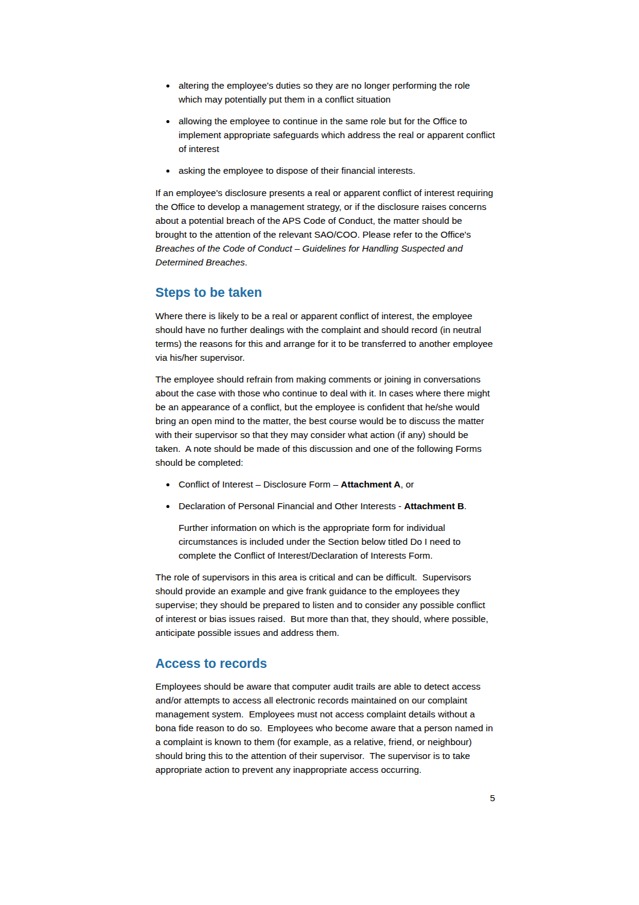altering the employee's duties so they are no longer performing the role which may potentially put them in a conflict situation
allowing the employee to continue in the same role but for the Office to implement appropriate safeguards which address the real or apparent conflict of interest
asking the employee to dispose of their financial interests.
If an employee's disclosure presents a real or apparent conflict of interest requiring the Office to develop a management strategy, or if the disclosure raises concerns about a potential breach of the APS Code of Conduct, the matter should be brought to the attention of the relevant SAO/COO. Please refer to the Office's Breaches of the Code of Conduct – Guidelines for Handling Suspected and Determined Breaches.
Steps to be taken
Where there is likely to be a real or apparent conflict of interest, the employee should have no further dealings with the complaint and should record (in neutral terms) the reasons for this and arrange for it to be transferred to another employee via his/her supervisor.
The employee should refrain from making comments or joining in conversations about the case with those who continue to deal with it. In cases where there might be an appearance of a conflict, but the employee is confident that he/she would bring an open mind to the matter, the best course would be to discuss the matter with their supervisor so that they may consider what action (if any) should be taken. A note should be made of this discussion and one of the following Forms should be completed:
Conflict of Interest – Disclosure Form – Attachment A, or
Declaration of Personal Financial and Other Interests - Attachment B.
Further information on which is the appropriate form for individual circumstances is included under the Section below titled Do I need to complete the Conflict of Interest/Declaration of Interests Form.
The role of supervisors in this area is critical and can be difficult. Supervisors should provide an example and give frank guidance to the employees they supervise; they should be prepared to listen and to consider any possible conflict of interest or bias issues raised. But more than that, they should, where possible, anticipate possible issues and address them.
Access to records
Employees should be aware that computer audit trails are able to detect access and/or attempts to access all electronic records maintained on our complaint management system. Employees must not access complaint details without a bona fide reason to do so. Employees who become aware that a person named in a complaint is known to them (for example, as a relative, friend, or neighbour) should bring this to the attention of their supervisor. The supervisor is to take appropriate action to prevent any inappropriate access occurring.
5